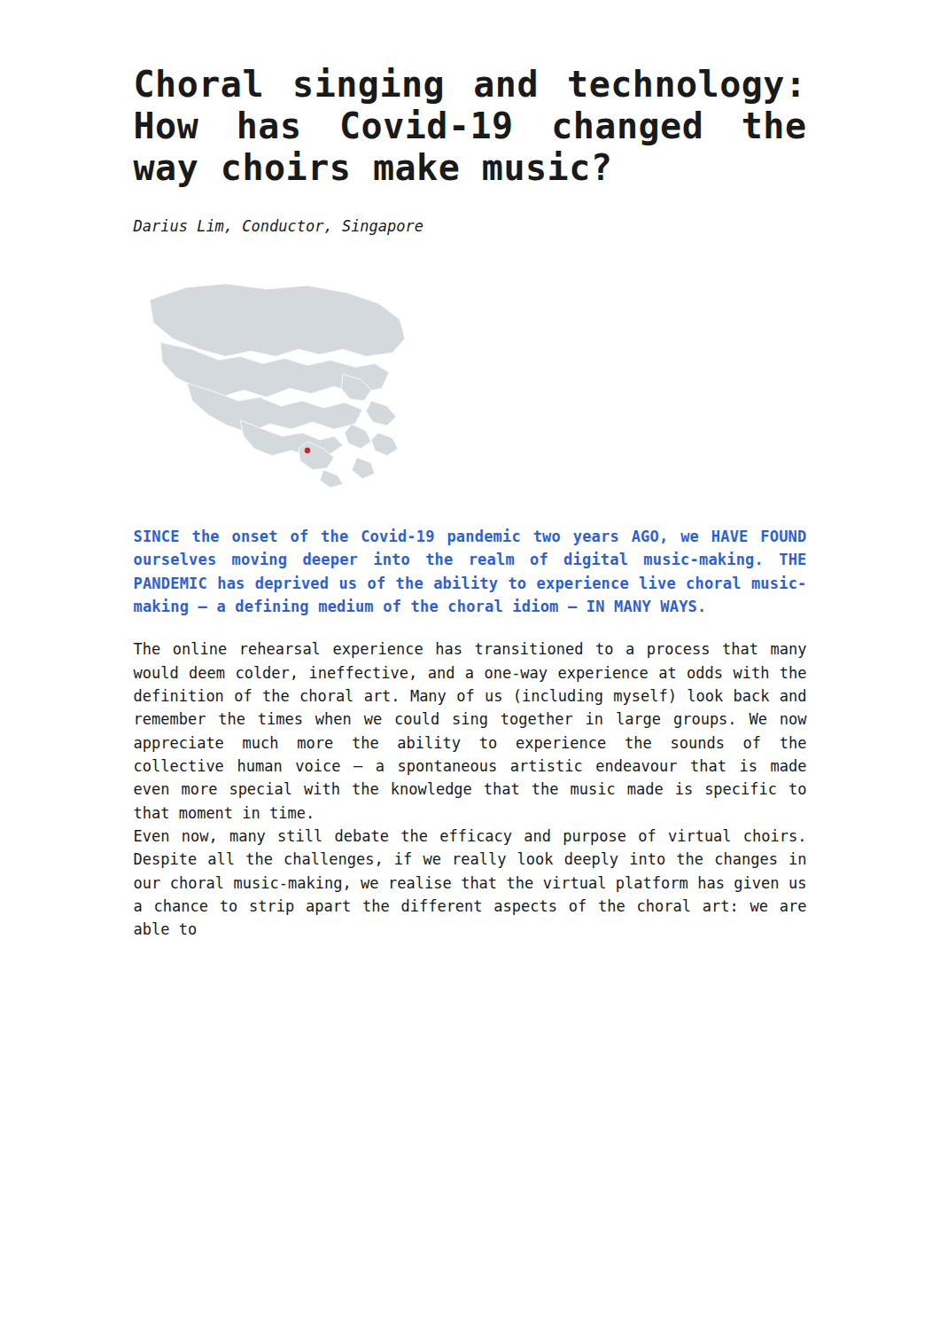Choral singing and technology: How has Covid-19 changed the way choirs make music?
Darius Lim, Conductor, Singapore
Map of Asia with a marker at Singapore
SINCE the onset of the Covid-19 pandemic two years AGO, we HAVE FOUND ourselves moving deeper into the realm of digital music-making. THE PANDEMIC has deprived us of the ability to experience live choral music-making — a defining medium of the choral idiom — IN MANY WAYS.
The online rehearsal experience has transitioned to a process that many would deem colder, ineffective, and a one-way experience at odds with the definition of the choral art. Many of us (including myself) look back and remember the times when we could sing together in large groups. We now appreciate much more the ability to experience the sounds of the collective human voice — a spontaneous artistic endeavour that is made even more special with the knowledge that the music made is specific to that moment in time.
Even now, many still debate the efficacy and purpose of virtual choirs. Despite all the challenges, if we really look deeply into the changes in our choral music-making, we realise that the virtual platform has given us a chance to strip apart the different aspects of the choral art: we are able to